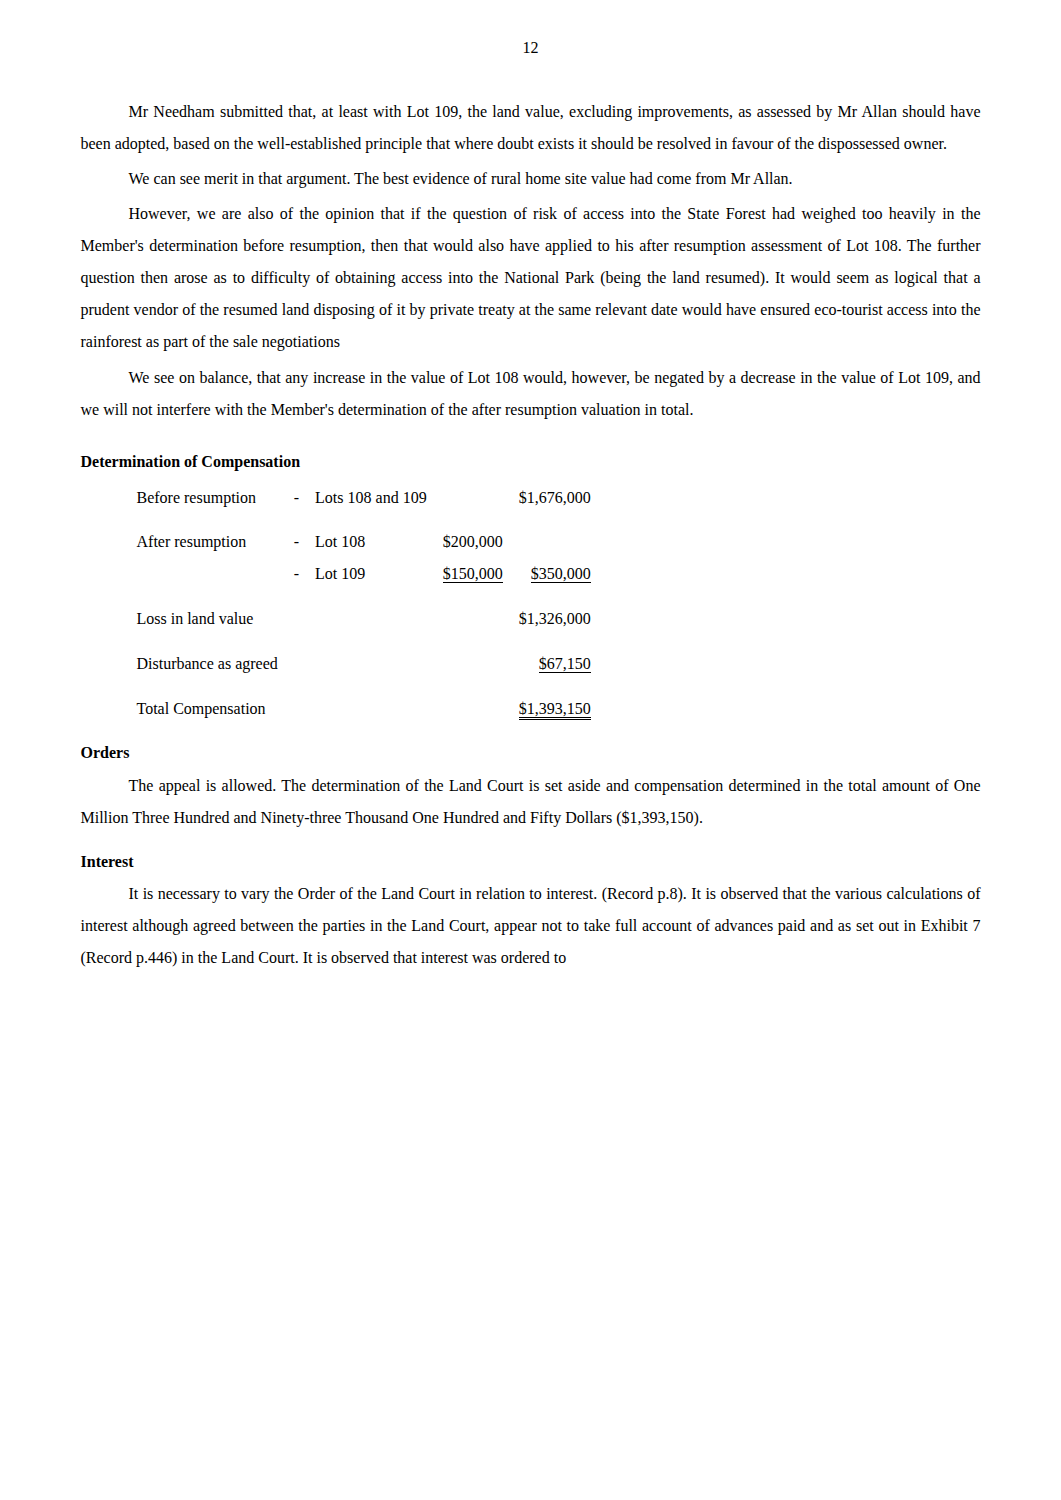12
Mr Needham submitted that, at least with Lot 109, the land value, excluding improvements, as assessed by Mr Allan should have been adopted, based on the well-established principle that where doubt exists it should be resolved in favour of the dispossessed owner.
We can see merit in that argument. The best evidence of rural home site value had come from Mr Allan.
However, we are also of the opinion that if the question of risk of access into the State Forest had weighed too heavily in the Member's determination before resumption, then that would also have applied to his after resumption assessment of Lot 108. The further question then arose as to difficulty of obtaining access into the National Park (being the land resumed). It would seem as logical that a prudent vendor of the resumed land disposing of it by private treaty at the same relevant date would have ensured eco-tourist access into the rainforest as part of the sale negotiations
We see on balance, that any increase in the value of Lot 108 would, however, be negated by a decrease in the value of Lot 109, and we will not interfere with the Member's determination of the after resumption valuation in total.
Determination of Compensation
| Before resumption | - | Lots 108 and 109 | | $1,676,000 |
| After resumption | - | Lot 108 | $200,000 | |
| | - | Lot 109 | $150,000 | $350,000 |
| Loss in land value | | | | $1,326,000 |
| Disturbance as agreed | | | | $67,150 |
| Total Compensation | | | | $1,393,150 |
Orders
The appeal is allowed. The determination of the Land Court is set aside and compensation determined in the total amount of One Million Three Hundred and Ninety-three Thousand One Hundred and Fifty Dollars ($1,393,150).
Interest
It is necessary to vary the Order of the Land Court in relation to interest. (Record p.8). It is observed that the various calculations of interest although agreed between the parties in the Land Court, appear not to take full account of advances paid and as set out in Exhibit 7 (Record p.446) in the Land Court. It is observed that interest was ordered to